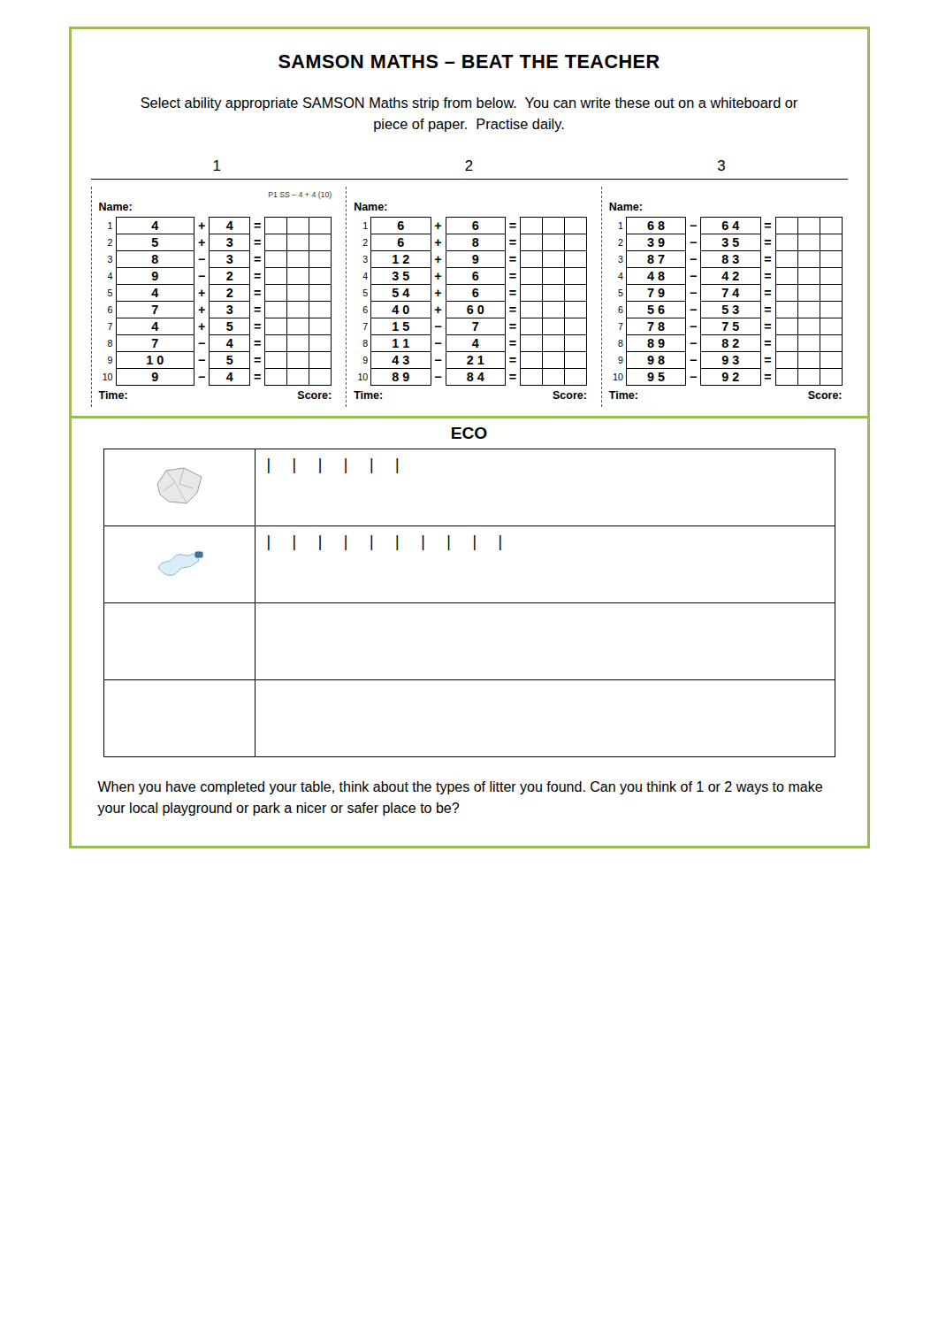SAMSON MATHS – BEAT THE TEACHER
Select ability appropriate SAMSON Maths strip from below. You can write these out on a whiteboard or piece of paper. Practise daily.
1 2 3
P1 SS – 4 + 4 (10)
Name:
| 1 | 4 | + | 4 | = | | | |
| 2 | 5 | + | 3 | = | | | |
| 3 | 8 | − | 3 | = | | | |
| 4 | 9 | − | 2 | = | | | |
| 5 | 4 | + | 2 | = | | | |
| 6 | 7 | + | 3 | = | | | |
| 7 | 4 | + | 5 | = | | | |
| 8 | 7 | − | 4 | = | | | |
| 9 | 1 0 | − | 5 | = | | | |
| 10 | 9 | − | 4 | = | | | |
Time: Score:
Name:
| 1 | 6 | + | 6 | = | | | |
| 2 | 6 | + | 8 | = | | | |
| 3 | 1 2 | + | 9 | = | | | |
| 4 | 3 5 | + | 6 | = | | | |
| 5 | 5 4 | + | 6 | = | | | |
| 6 | 4 0 | + | 6 0 | = | | | |
| 7 | 1 5 | − | 7 | = | | | |
| 8 | 1 1 | − | 4 | = | | | |
| 9 | 4 3 | − | 2 1 | = | | | |
| 10 | 8 9 | − | 8 4 | = | | | |
Time: Score:
Name:
| 1 | 6 8 | − | 6 4 | = | | | |
| 2 | 3 9 | − | 3 5 | = | | | |
| 3 | 8 7 | − | 8 3 | = | | | |
| 4 | 4 8 | − | 4 2 | = | | | |
| 5 | 7 9 | − | 7 4 | = | | | |
| 6 | 5 6 | − | 5 3 | = | | | |
| 7 | 7 8 | − | 7 5 | = | | | |
| 8 | 8 9 | − | 8 2 | = | | | |
| 9 | 9 8 | − | 9 3 | = | | | |
| 10 | 9 5 | − | 9 2 | = | | | |
Time: Score:
ECO
| | / / / / / / |
| | / / / / / / / / / / |
When you have completed your table, think about the types of litter you found. Can you think of 1 or 2 ways to make your local playground or park a nicer or safer place to be?